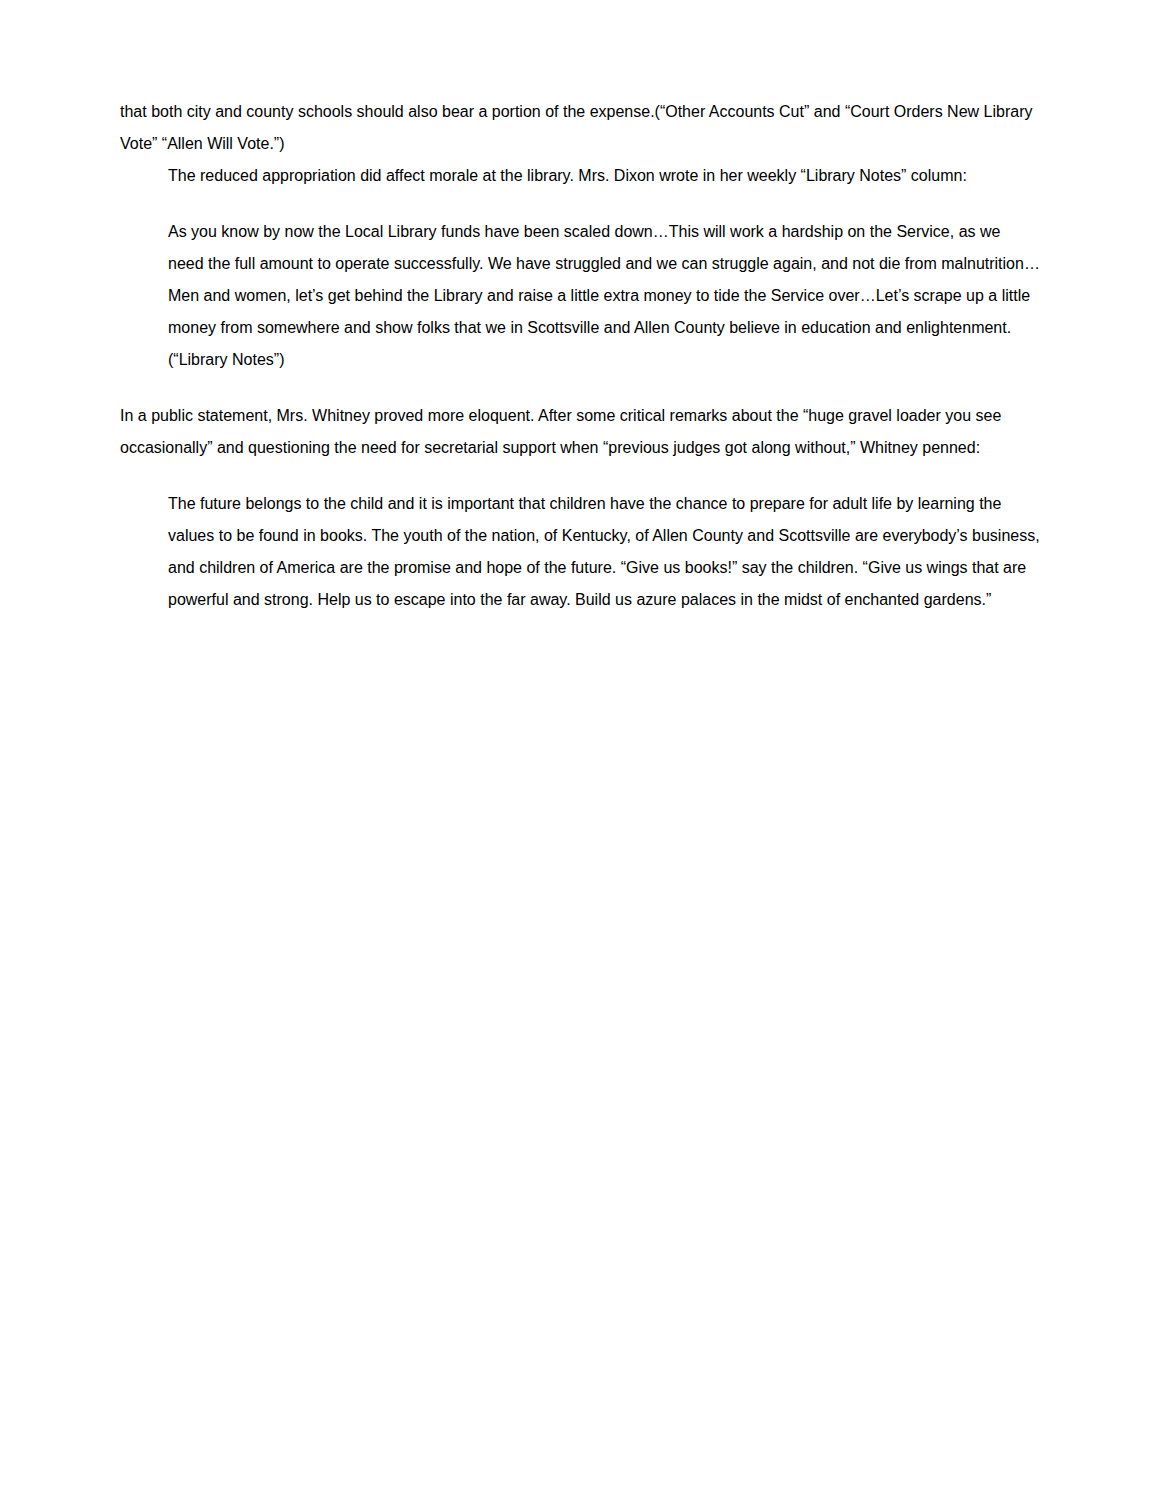that both city and county schools should also bear a portion of the expense.(“Other Accounts Cut” and “Court Orders New Library Vote” “Allen Will Vote.”)
The reduced appropriation did affect morale at the library. Mrs. Dixon wrote in her weekly “Library Notes” column:
As you know by now the Local Library funds have been scaled down…This will work a hardship on the Service, as we need the full amount to operate successfully. We have struggled and we can struggle again, and not die from malnutrition…Men and women, let’s get behind the Library and raise a little extra money to tide the Service over…Let’s scrape up a little money from somewhere and show folks that we in Scottsville and Allen County believe in education and enlightenment. (“Library Notes”)
In a public statement, Mrs. Whitney proved more eloquent. After some critical remarks about the “huge gravel loader you see occasionally” and questioning the need for secretarial support when “previous judges got along without,” Whitney penned:
The future belongs to the child and it is important that children have the chance to prepare for adult life by learning the values to be found in books. The youth of the nation, of Kentucky, of Allen County and Scottsville are everybody’s business, and children of America are the promise and hope of the future. “Give us books!” say the children. “Give us wings that are powerful and strong. Help us to escape into the far away. Build us azure palaces in the midst of enchanted gardens.”